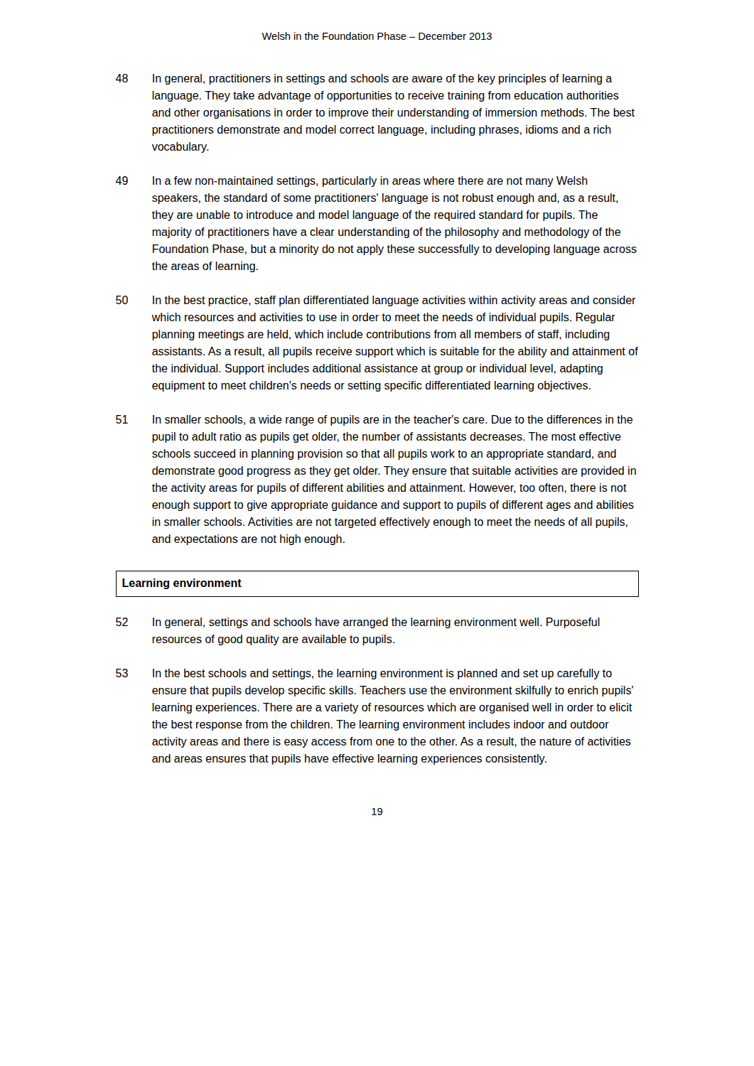Welsh in the Foundation Phase – December 2013
48 In general, practitioners in settings and schools are aware of the key principles of learning a language. They take advantage of opportunities to receive training from education authorities and other organisations in order to improve their understanding of immersion methods. The best practitioners demonstrate and model correct language, including phrases, idioms and a rich vocabulary.
49 In a few non-maintained settings, particularly in areas where there are not many Welsh speakers, the standard of some practitioners' language is not robust enough and, as a result, they are unable to introduce and model language of the required standard for pupils. The majority of practitioners have a clear understanding of the philosophy and methodology of the Foundation Phase, but a minority do not apply these successfully to developing language across the areas of learning.
50 In the best practice, staff plan differentiated language activities within activity areas and consider which resources and activities to use in order to meet the needs of individual pupils. Regular planning meetings are held, which include contributions from all members of staff, including assistants. As a result, all pupils receive support which is suitable for the ability and attainment of the individual. Support includes additional assistance at group or individual level, adapting equipment to meet children's needs or setting specific differentiated learning objectives.
51 In smaller schools, a wide range of pupils are in the teacher's care. Due to the differences in the pupil to adult ratio as pupils get older, the number of assistants decreases. The most effective schools succeed in planning provision so that all pupils work to an appropriate standard, and demonstrate good progress as they get older. They ensure that suitable activities are provided in the activity areas for pupils of different abilities and attainment. However, too often, there is not enough support to give appropriate guidance and support to pupils of different ages and abilities in smaller schools. Activities are not targeted effectively enough to meet the needs of all pupils, and expectations are not high enough.
Learning environment
52 In general, settings and schools have arranged the learning environment well. Purposeful resources of good quality are available to pupils.
53 In the best schools and settings, the learning environment is planned and set up carefully to ensure that pupils develop specific skills. Teachers use the environment skilfully to enrich pupils' learning experiences. There are a variety of resources which are organised well in order to elicit the best response from the children. The learning environment includes indoor and outdoor activity areas and there is easy access from one to the other. As a result, the nature of activities and areas ensures that pupils have effective learning experiences consistently.
19